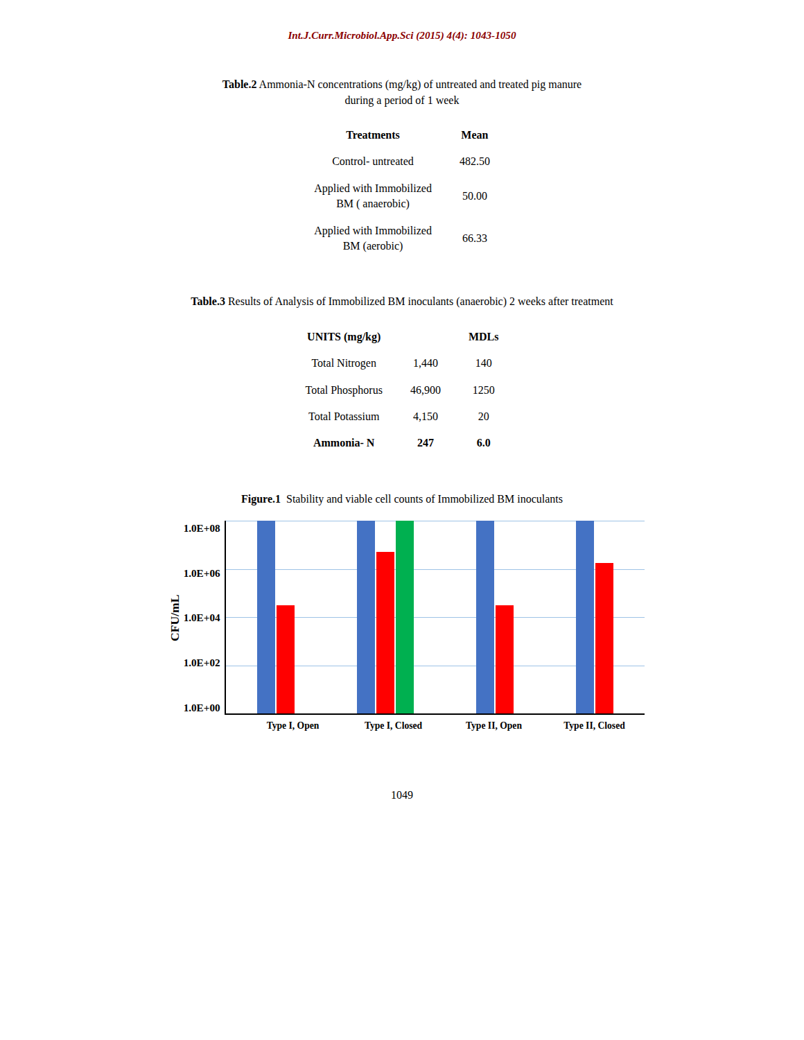Int.J.Curr.Microbiol.App.Sci (2015) 4(4): 1043-1050
Table.2 Ammonia-N concentrations (mg/kg) of untreated and treated pig manure
during a period of 1 week
| Treatments | Mean |
| --- | --- |
| Control- untreated | 482.50 |
| Applied with Immobilized BM ( anaerobic) | 50.00 |
| Applied with Immobilized BM (aerobic) | 66.33 |
Table.3 Results of Analysis of Immobilized BM inoculants (anaerobic) 2 weeks after treatment
| UNITS (mg/kg) | | MDLs |
| --- | --- | --- |
| Total Nitrogen | 1,440 | 140 |
| Total Phosphorus | 46,900 | 1250 |
| Total Potassium | 4,150 | 20 |
| Ammonia- N | 247 | 6.0 |
Figure.1 Stability and viable cell counts of Immobilized BM inoculants
CFU/mL
1.0E+08 1.0E+06 1.0E+04 1.0E+02 1.0E+00
Type I, Open Type I, Closed Type II, Open Type II, Closed
1049